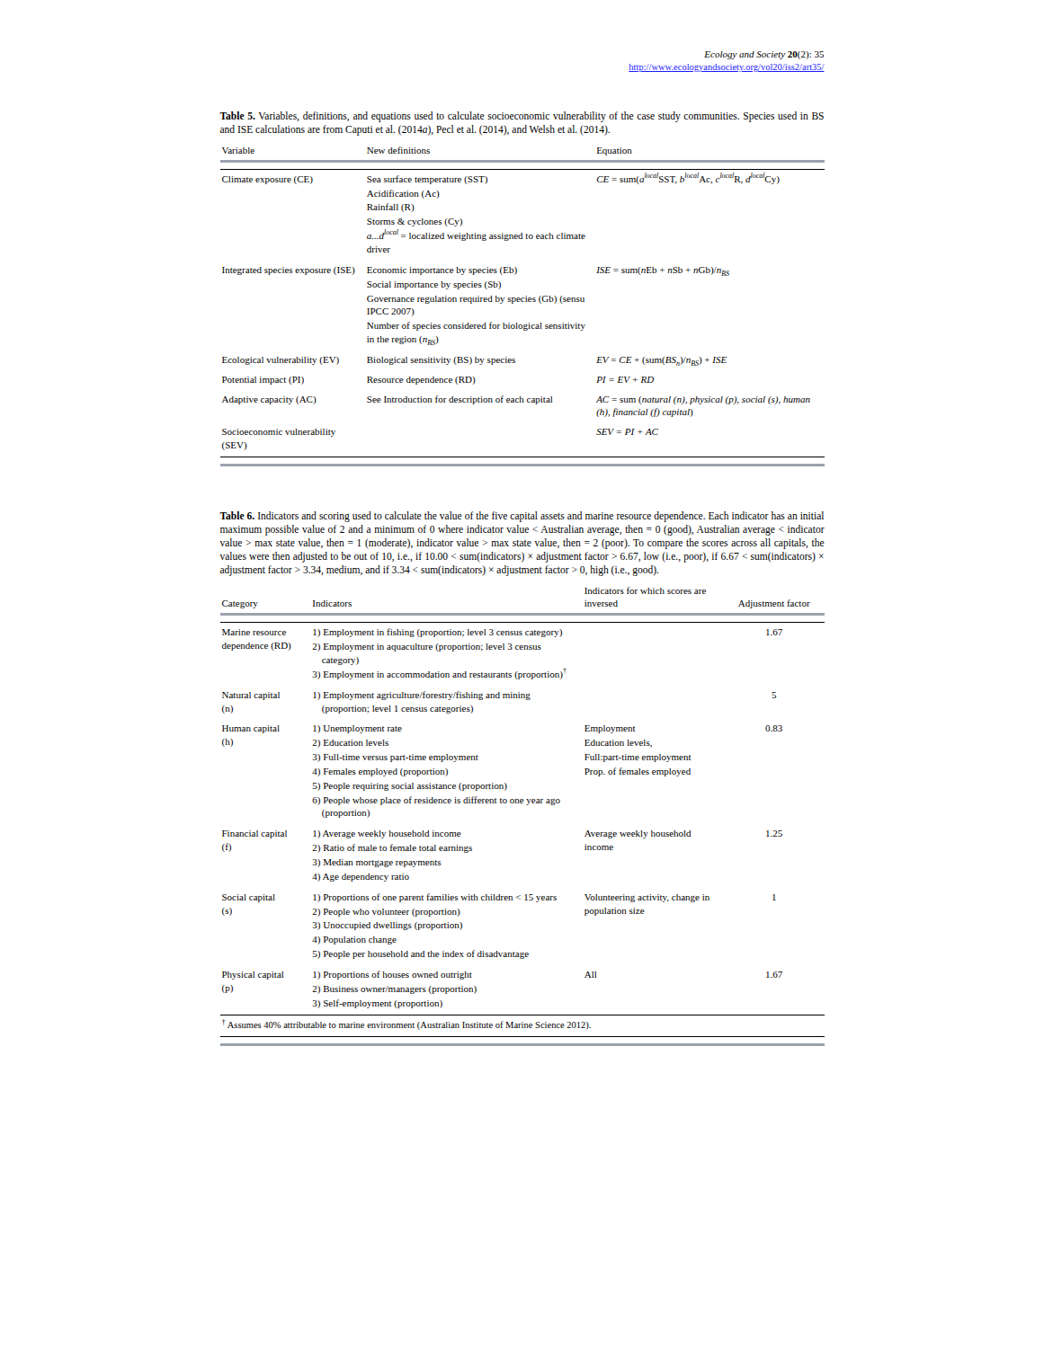Ecology and Society 20(2): 35
http://www.ecologyandsociety.org/vol20/iss2/art35/
Table 5. Variables, definitions, and equations used to calculate socioeconomic vulnerability of the case study communities. Species used in BS and ISE calculations are from Caputi et al. (2014a), Pecl et al. (2014), and Welsh et al. (2014).
| Variable | New definitions | Equation |
| --- | --- | --- |
| Climate exposure (CE) | Sea surface temperature (SST) Acidification (Ac) Rainfall (R) Storms & cyclones (Cy) a...d local = localized weighting assigned to each climate driver | CE = sum( a local SST , b local Ac , c local R , d local Cy ) |
| Integrated species exposure (ISE) | Economic importance by species (Eb) Social importance by species (Sb) Governance regulation required by species (Gb) (sensu IPCC 2007) Number of species considered for biological sensitivity in the region ( n BS ) | ISE = sum( n Eb + n Sb + n Gb)/ n BS |
| Ecological vulnerability (EV) | Biological sensitivity (BS) by species | EV = CE + (sum( BS n )/ n BS ) + ISE |
| Potential impact (PI) | Resource dependence (RD) | PI = EV + RD |
| Adaptive capacity (AC) | See Introduction for description of each capital | AC = sum ( natural (n), physical (p), social (s), human (h), financial (f) capital ) |
| Socioeconomic vulnerability (SEV) | | SEV = PI + AC |
Table 6. Indicators and scoring used to calculate the value of the five capital assets and marine resource dependence. Each indicator has an initial maximum possible value of 2 and a minimum of 0 where indicator value < Australian average, then = 0 (good), Australian average < indicator value > max state value, then = 1 (moderate), indicator value > max state value, then = 2 (poor). To compare the scores across all capitals, the values were then adjusted to be out of 10, i.e., if 10.00 < sum(indicators) × adjustment factor > 6.67, low (i.e., poor), if 6.67 < sum(indicators) × adjustment factor > 3.34, medium, and if 3.34 < sum(indicators) × adjustment factor > 0, high (i.e., good).
| Category | Indicators | Indicators for which scores are inversed | Adjustment factor |
| --- | --- | --- | --- |
| Marine resource dependence (RD) | 1) Employment in fishing (proportion; level 3 census category) 2) Employment in aquaculture (proportion; level 3 census category) 3) Employment in accommodation and restaurants (proportion) † | | 1.67 |
| Natural capital (n) | 1) Employment agriculture/forestry/fishing and mining (proportion; level 1 census categories) | | 5 |
| Human capital (h) | 1) Unemployment rate 2) Education levels 3) Full-time versus part-time employment 4) Females employed (proportion) 5) People requiring social assistance (proportion) 6) People whose place of residence is different to one year ago (proportion) | Employment Education levels, Full:part-time employment Prop. of females employed | 0.83 |
| Financial capital (f) | 1) Average weekly household income 2) Ratio of male to female total earnings 3) Median mortgage repayments 4) Age dependency ratio | Average weekly household income | 1.25 |
| Social capital (s) | 1) Proportions of one parent families with children < 15 years 2) People who volunteer (proportion) 3) Unoccupied dwellings (proportion) 4) Population change 5) People per household and the index of disadvantage | Volunteering activity, change in population size | 1 |
| Physical capital (p) | 1) Proportions of houses owned outright 2) Business owner/managers (proportion) 3) Self-employment (proportion) | All | 1.67 |
| † Assumes 40% attributable to marine environment (Australian Institute of Marine Science 2012). |